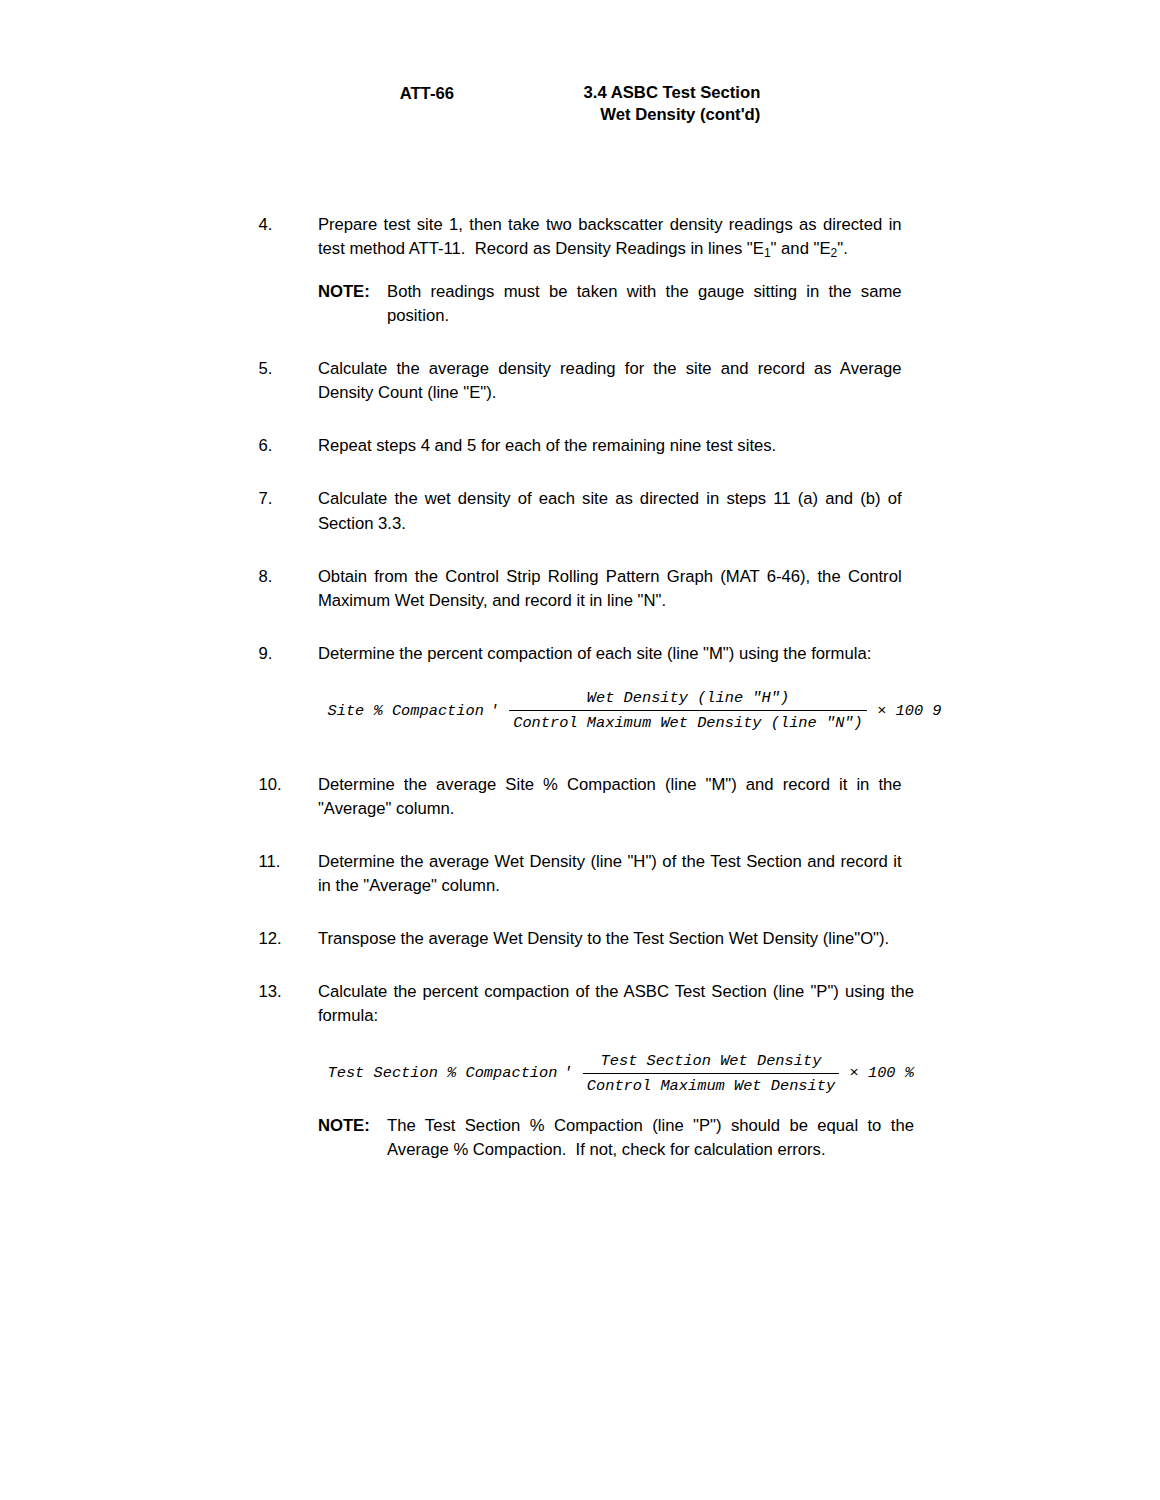ATT-66
3.4 ASBC Test Section
Wet Density (cont'd)
4.
Prepare test site 1, then take two backscatter density readings as directed in test method ATT-11. Record as Density Readings in lines "E1" and "E2".
NOTE: Both readings must be taken with the gauge sitting in the same position.
5.
Calculate the average density reading for the site and record as Average Density Count (line "E").
6.
Repeat steps 4 and 5 for each of the remaining nine test sites.
7.
Calculate the wet density of each site as directed in steps 11 (a) and (b) of Section 3.3.
8.
Obtain from the Control Strip Rolling Pattern Graph (MAT 6-46), the Control Maximum Wet Density, and record it in line "N".
9.
Determine the percent compaction of each site (line "M") using the formula:
Site % Compaction ' Wet Density (line "H") Control Maximum Wet Density (line "N") × 100 9
10.
Determine the average Site % Compaction (line "M") and record it in the "Average" column.
11.
Determine the average Wet Density (line "H") of the Test Section and record it in the "Average" column.
12.
Transpose the average Wet Density to the Test Section Wet Density (line"O").
13.
Calculate the percent compaction of the ASBC Test Section (line "P") using the formula:
Test Section % Compaction ' Test Section Wet Density Control Maximum Wet Density × 100 %
NOTE: The Test Section % Compaction (line "P") should be equal to the Average % Compaction. If not, check for calculation errors.